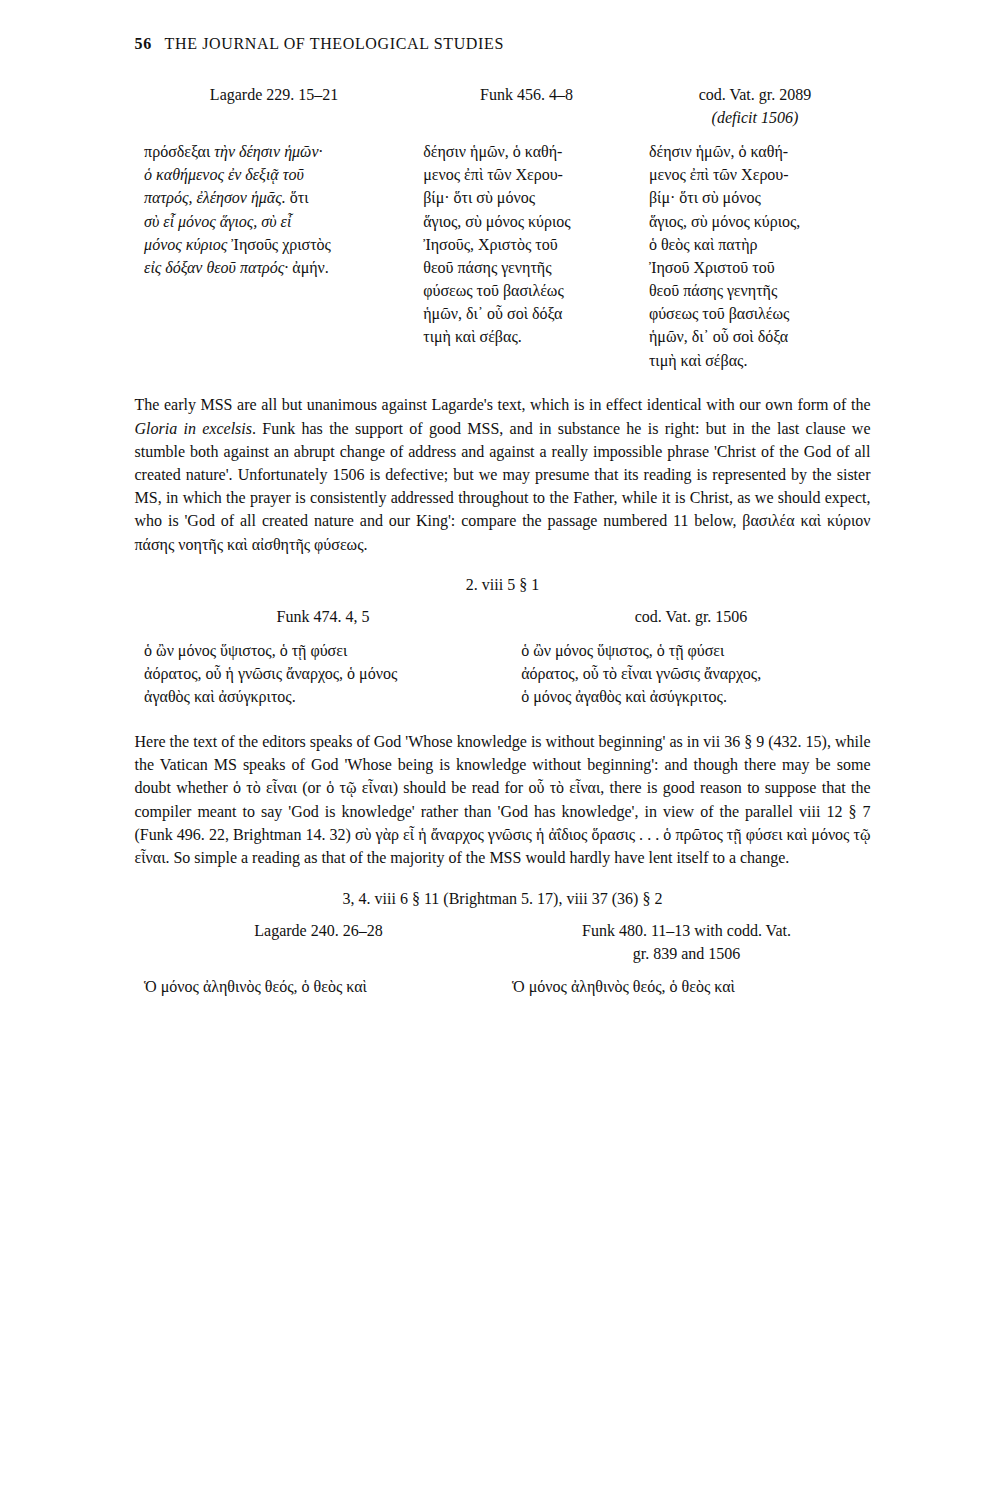56 THE JOURNAL OF THEOLOGICAL STUDIES
| Lagarde 229. 15–21 | Funk 456. 4–8 | cod. Vat. gr. 2089 (deficit 1506) |
| --- | --- | --- |
| πρόσδεξαι τὴν δέησιν ἡμῶν· ὁ καθήμενος ἐν δεξιᾷ τοῦ πατρός, ἐλέησον ἡμᾶς. ὅτι σὺ εἶ μόνος ἅγιος, σὺ εἶ μόνος κύριος Ἰησοῦς χριστὸς εἰς δόξαν θεοῦ πατρός· ἀμήν. | δέησιν ἡμῶν, ὁ καθή- μενος ἐπὶ τῶν Χερου- βίμ· ὅτι σὺ μόνος ἅγιος, σὺ μόνος κύριος Ἰησοῦς, Χριστὸς τοῦ θεοῦ πάσης γενητῆς φύσεως τοῦ βασιλέως ἡμῶν, δι᾽ οὗ σοὶ δόξα τιμὴ καὶ σέβας. | δέησιν ἡμῶν, ὁ καθή- μενος ἐπὶ τῶν Χερου- βίμ· ὅτι σὺ μόνος ἅγιος, σὺ μόνος κύριος, ὁ θεὸς καὶ πατὴρ Ἰησοῦ Χριστοῦ τοῦ θεοῦ πάσης γενητῆς φύσεως τοῦ βασιλέως ἡμῶν, δι᾽ οὗ σοὶ δόξα τιμὴ καὶ σέβας. |
The early MSS are all but unanimous against Lagarde's text, which is in effect identical with our own form of the Gloria in excelsis. Funk has the support of good MSS, and in substance he is right: but in the last clause we stumble both against an abrupt change of address and against a really impossible phrase 'Christ of the God of all created nature'. Unfortunately 1506 is defective; but we may presume that its reading is represented by the sister MS, in which the prayer is consistently addressed throughout to the Father, while it is Christ, as we should expect, who is 'God of all created nature and our King': compare the passage numbered 11 below, βασιλέα καὶ κύριον πάσης νοητῆς καὶ αἰσθητῆς φύσεως.
2. viii 5 § 1
| Funk 474. 4, 5 | cod. Vat. gr. 1506 |
| --- | --- |
| ὁ ὢν μόνος ὕψιστος, ὁ τῇ φύσει ἀόρατος, οὗ ἡ γνῶσις ἄναρχος, ὁ μόνος ἀγαθὸς καὶ ἀσύγκριτος. | ὁ ὢν μόνος ὕψιστος, ὁ τῇ φύσει ἀόρατος, οὗ τὸ εἶναι γνῶσις ἄναρχος, ὁ μόνος ἀγαθὸς καὶ ἀσύγκριτος. |
Here the text of the editors speaks of God 'Whose knowledge is without beginning' as in vii 36 § 9 (432. 15), while the Vatican MS speaks of God 'Whose being is knowledge without beginning': and though there may be some doubt whether ὁ τὸ εἶναι (or ὁ τῷ εἶναι) should be read for οὗ τὸ εἶναι, there is good reason to suppose that the compiler meant to say 'God is knowledge' rather than 'God has knowledge', in view of the parallel viii 12 § 7 (Funk 496. 22, Brightman 14. 32) σὺ γὰρ εἶ ἡ ἄναρχος γνῶσις ἡ ἀΐδιος ὅρασις . . . ὁ πρῶτος τῇ φύσει καὶ μόνος τῷ εἶναι. So simple a reading as that of the majority of the MSS would hardly have lent itself to a change.
3, 4. viii 6 § 11 (Brightman 5. 17), viii 37 (36) § 2
| Lagarde 240. 26–28 | Funk 480. 11–13 with codd. Vat. gr. 839 and 1506 |
| --- | --- |
| Ὁ μόνος ἀληθινὸς θεός, ὁ θεὸς καὶ | Ὁ μόνος ἀληθινὸς θεός, ὁ θεὸς καὶ |